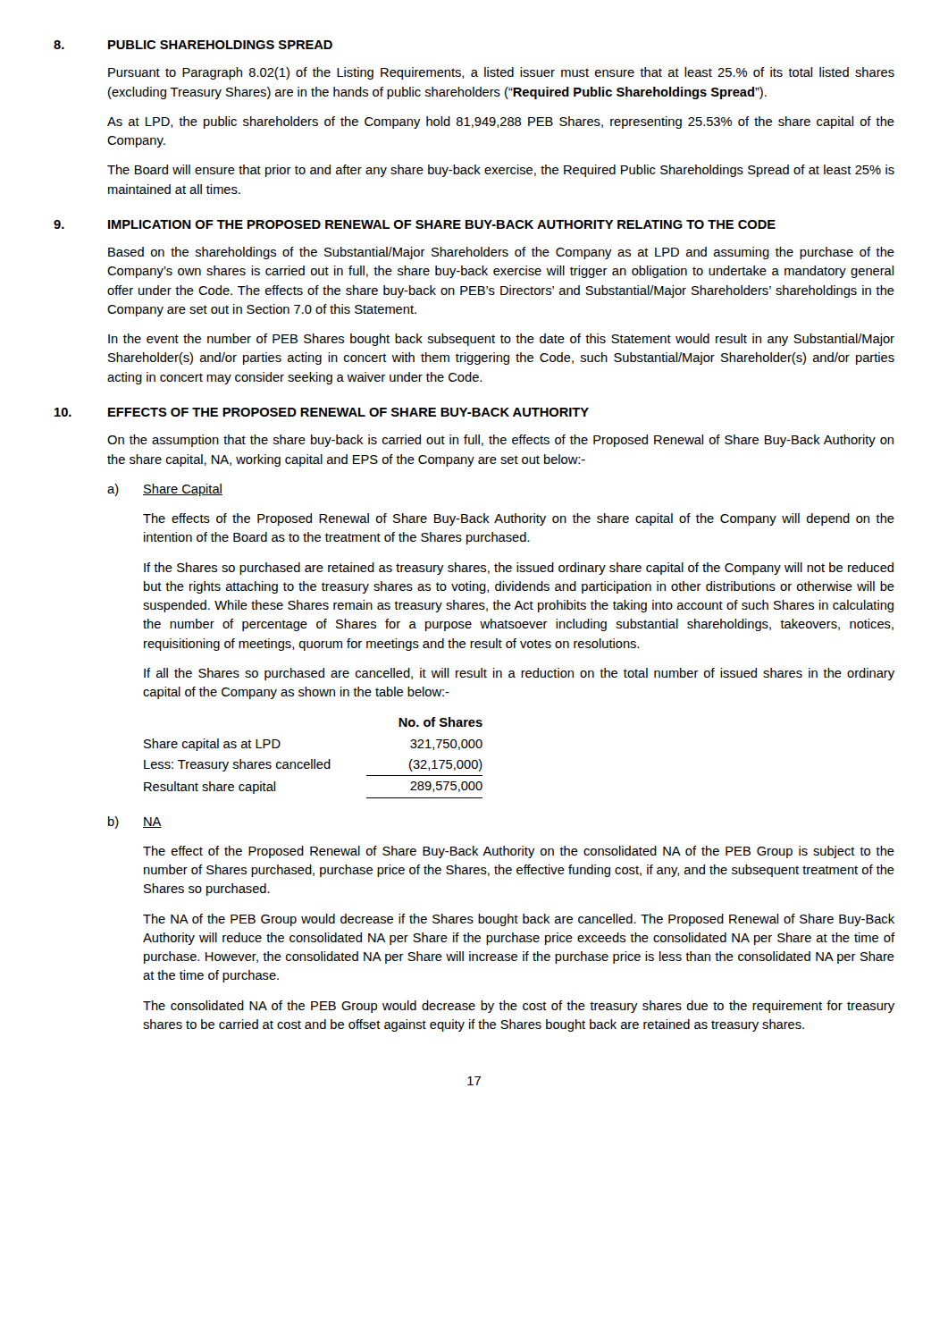8.
PUBLIC SHAREHOLDINGS SPREAD
Pursuant to Paragraph 8.02(1) of the Listing Requirements, a listed issuer must ensure that at least 25.% of its total listed shares (excluding Treasury Shares) are in the hands of public shareholders (“Required Public Shareholdings Spread”).
As at LPD, the public shareholders of the Company hold 81,949,288 PEB Shares, representing 25.53% of the share capital of the Company.
The Board will ensure that prior to and after any share buy-back exercise, the Required Public Shareholdings Spread of at least 25% is maintained at all times.
9.
IMPLICATION OF THE PROPOSED RENEWAL OF SHARE BUY-BACK AUTHORITY RELATING TO THE CODE
Based on the shareholdings of the Substantial/Major Shareholders of the Company as at LPD and assuming the purchase of the Company’s own shares is carried out in full, the share buy-back exercise will trigger an obligation to undertake a mandatory general offer under the Code. The effects of the share buy-back on PEB’s Directors’ and Substantial/Major Shareholders’ shareholdings in the Company are set out in Section 7.0 of this Statement.
In the event the number of PEB Shares bought back subsequent to the date of this Statement would result in any Substantial/Major Shareholder(s) and/or parties acting in concert with them triggering the Code, such Substantial/Major Shareholder(s) and/or parties acting in concert may consider seeking a waiver under the Code.
10.
EFFECTS OF THE PROPOSED RENEWAL OF SHARE BUY-BACK AUTHORITY
On the assumption that the share buy-back is carried out in full, the effects of the Proposed Renewal of Share Buy-Back Authority on the share capital, NA, working capital and EPS of the Company are set out below:-
a)
Share Capital
The effects of the Proposed Renewal of Share Buy-Back Authority on the share capital of the Company will depend on the intention of the Board as to the treatment of the Shares purchased.
If the Shares so purchased are retained as treasury shares, the issued ordinary share capital of the Company will not be reduced but the rights attaching to the treasury shares as to voting, dividends and participation in other distributions or otherwise will be suspended. While these Shares remain as treasury shares, the Act prohibits the taking into account of such Shares in calculating the number of percentage of Shares for a purpose whatsoever including substantial shareholdings, takeovers, notices, requisitioning of meetings, quorum for meetings and the result of votes on resolutions.
If all the Shares so purchased are cancelled, it will result in a reduction on the total number of issued shares in the ordinary capital of the Company as shown in the table below:-
| | No. of Shares |
| Share capital as at LPD | 321,750,000 |
| Less: Treasury shares cancelled | (32,175,000) |
| Resultant share capital | 289,575,000 |
b)
NA
The effect of the Proposed Renewal of Share Buy-Back Authority on the consolidated NA of the PEB Group is subject to the number of Shares purchased, purchase price of the Shares, the effective funding cost, if any, and the subsequent treatment of the Shares so purchased.
The NA of the PEB Group would decrease if the Shares bought back are cancelled. The Proposed Renewal of Share Buy-Back Authority will reduce the consolidated NA per Share if the purchase price exceeds the consolidated NA per Share at the time of purchase. However, the consolidated NA per Share will increase if the purchase price is less than the consolidated NA per Share at the time of purchase.
The consolidated NA of the PEB Group would decrease by the cost of the treasury shares due to the requirement for treasury shares to be carried at cost and be offset against equity if the Shares bought back are retained as treasury shares.
17